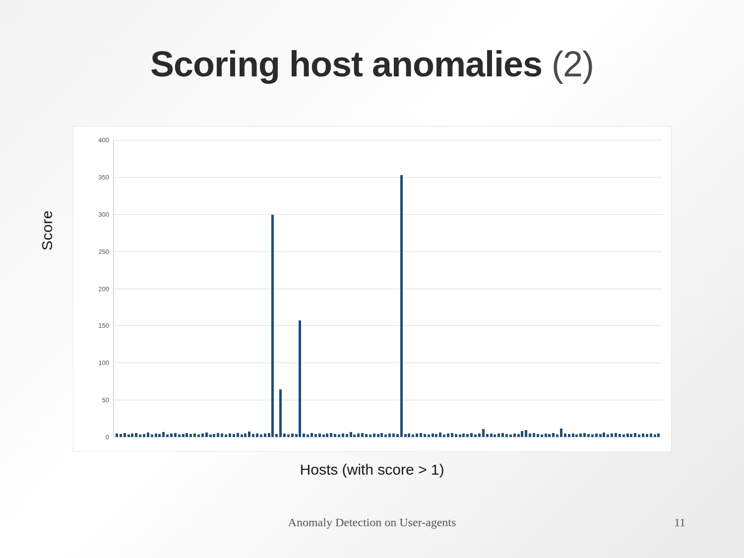Scoring host anomalies (2)
Score
0
50
100
150
200
250
300
350
400
Hosts (with score > 1)
Anomaly Detection on User-agents
11